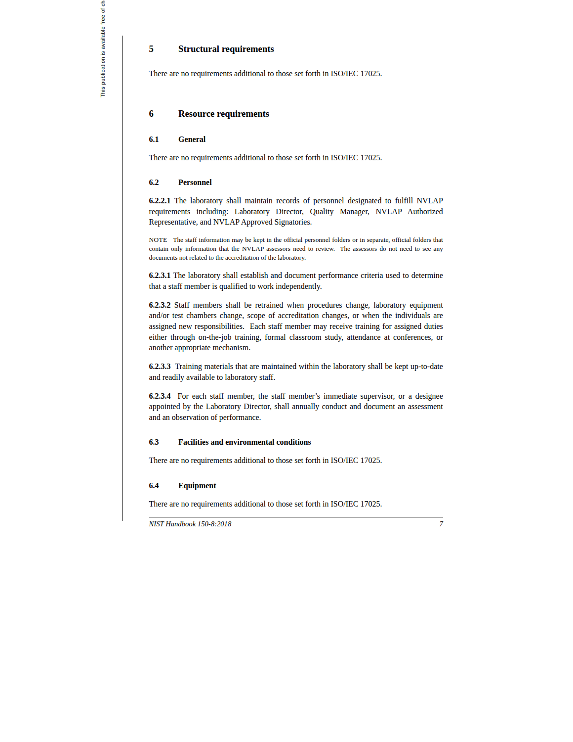This publication is available free of charge from: https://doi.org/10.6028/NIST.HB.150-8-2018
5 Structural requirements
There are no requirements additional to those set forth in ISO/IEC 17025.
6 Resource requirements
6.1 General
There are no requirements additional to those set forth in ISO/IEC 17025.
6.2 Personnel
6.2.2.1 The laboratory shall maintain records of personnel designated to fulfill NVLAP requirements including: Laboratory Director, Quality Manager, NVLAP Authorized Representative, and NVLAP Approved Signatories.
NOTE The staff information may be kept in the official personnel folders or in separate, official folders that contain only information that the NVLAP assessors need to review. The assessors do not need to see any documents not related to the accreditation of the laboratory.
6.2.3.1 The laboratory shall establish and document performance criteria used to determine that a staff member is qualified to work independently.
6.2.3.2 Staff members shall be retrained when procedures change, laboratory equipment and/or test chambers change, scope of accreditation changes, or when the individuals are assigned new responsibilities. Each staff member may receive training for assigned duties either through on-the-job training, formal classroom study, attendance at conferences, or another appropriate mechanism.
6.2.3.3 Training materials that are maintained within the laboratory shall be kept up-to-date and readily available to laboratory staff.
6.2.3.4 For each staff member, the staff member’s immediate supervisor, or a designee appointed by the Laboratory Director, shall annually conduct and document an assessment and an observation of performance.
6.3 Facilities and environmental conditions
There are no requirements additional to those set forth in ISO/IEC 17025.
6.4 Equipment
There are no requirements additional to those set forth in ISO/IEC 17025.
NIST Handbook 150-8:2018 7